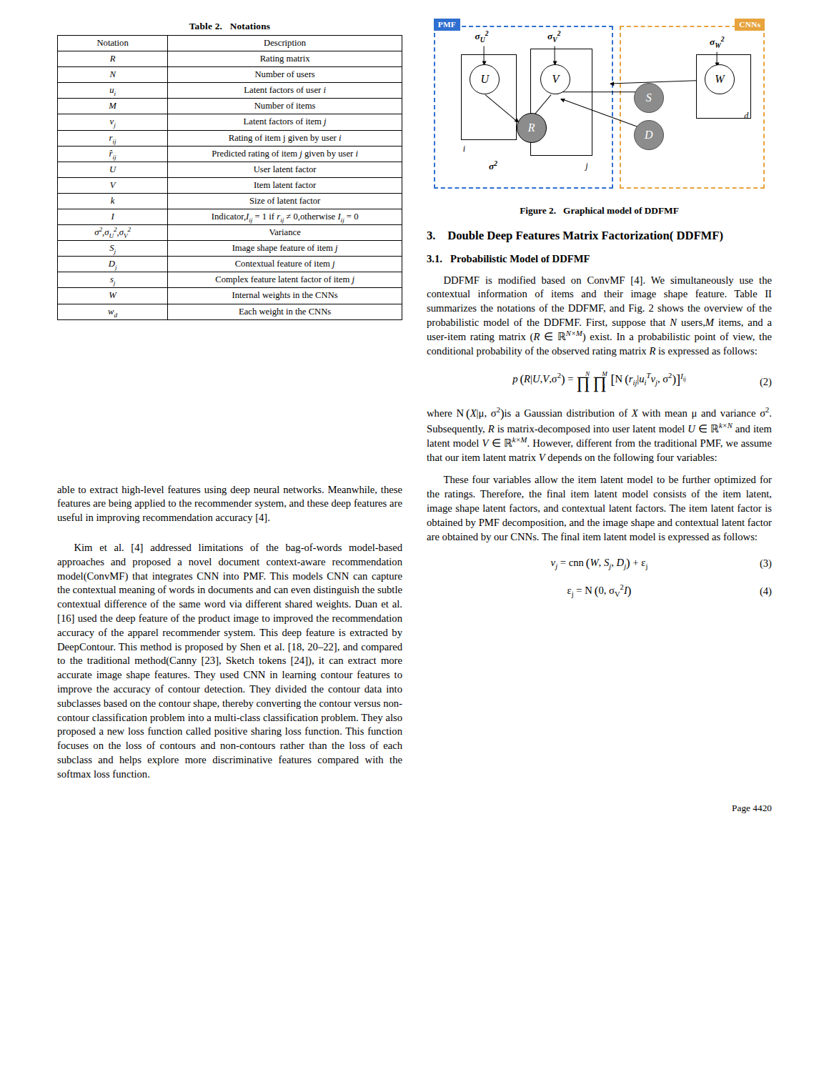Table 2. Notations
| Notation | Description |
| --- | --- |
| R | Rating matrix |
| N | Number of users |
| u i | Latent factors of user i |
| M | Number of items |
| v j | Latent factors of item j |
| r ij | Rating of item j given by user i |
| r̂ ij | Predicted rating of item j given by user i |
| U | User latent factor |
| V | Item latent factor |
| k | Size of latent factor |
| I | Indicator, I ij = 1 if r ij ≠ 0,otherwise I ij = 0 |
| σ 2 ,σ U 2 ,σ V 2 | Variance |
| S j | Image shape feature of item j |
| D j | Contextual feature of item j |
| s j | Complex feature latent factor of item j |
| W | Internal weights in the CNNs |
| w d | Each weight in the CNNs |
able to extract high-level features using deep neural networks. Meanwhile, these features are being applied to the recommender system, and these deep features are useful in improving recommendation accuracy [4].
Kim et al. [4] addressed limitations of the bag-of-words model-based approaches and proposed a novel document context-aware recommendation model(ConvMF) that integrates CNN into PMF. This models CNN can capture the contextual meaning of words in documents and can even distinguish the subtle contextual difference of the same word via different shared weights. Duan et al. [16] used the deep feature of the product image to improved the recommendation accuracy of the apparel recommender system. This deep feature is extracted by DeepContour. This method is proposed by Shen et al. [18, 20–22], and compared to the traditional method(Canny [23], Sketch tokens [24]), it can extract more accurate image shape features. They used CNN in learning contour features to improve the accuracy of contour detection. They divided the contour data into subclasses based on the contour shape, thereby converting the contour versus non-contour classification problem into a multi-class classification problem. They also proposed a new loss function called positive sharing loss function. This function focuses on the loss of contours and non-contours rather than the loss of each subclass and helps explore more discriminative features compared with the softmax loss function.
PMF
CNNs
σU2
σV2
σW2
σ2
U
V
W
R
S
D
i
j
d
Figure 2. Graphical model of DDFMF
3. Double Deep Features Matrix Factorization( DDFMF)
3.1. Probabilistic Model of DDFMF
DDFMF is modified based on ConvMF [4]. We simultaneously use the contextual information of items and their image shape feature. Table II summarizes the notations of the DDFMF, and Fig. 2 shows the overview of the probabilistic model of the DDFMF. First, suppose that N users,M items, and a user-item rating matrix (R ∈ ℝN×M) exist. In a probabilistic point of view, the conditional probability of the observed rating matrix R is expressed as follows:
p (R|U,V,σ2) = ∏iN ∏jM [N (rij|uiTvj, σ2)]Iij
(2)
where N (X|μ, σ2) is a Gaussian distribution of X with mean μ and variance σ2. Subsequently, R is matrix-decomposed into user latent model U ∈ ℝk×N and item latent model V ∈ ℝk×M. However, different from the traditional PMF, we assume that our item latent matrix V depends on the following four variables:
These four variables allow the item latent model to be further optimized for the ratings. Therefore, the final item latent model consists of the item latent, image shape latent factors, and contextual latent factors. The item latent factor is obtained by PMF decomposition, and the image shape and contextual latent factor are obtained by our CNNs. The final item latent model is expressed as follows:
vj = cnn (W, Sj, Dj) + εj
(3)
εj = N (0, σV2I)
(4)
Page 4420